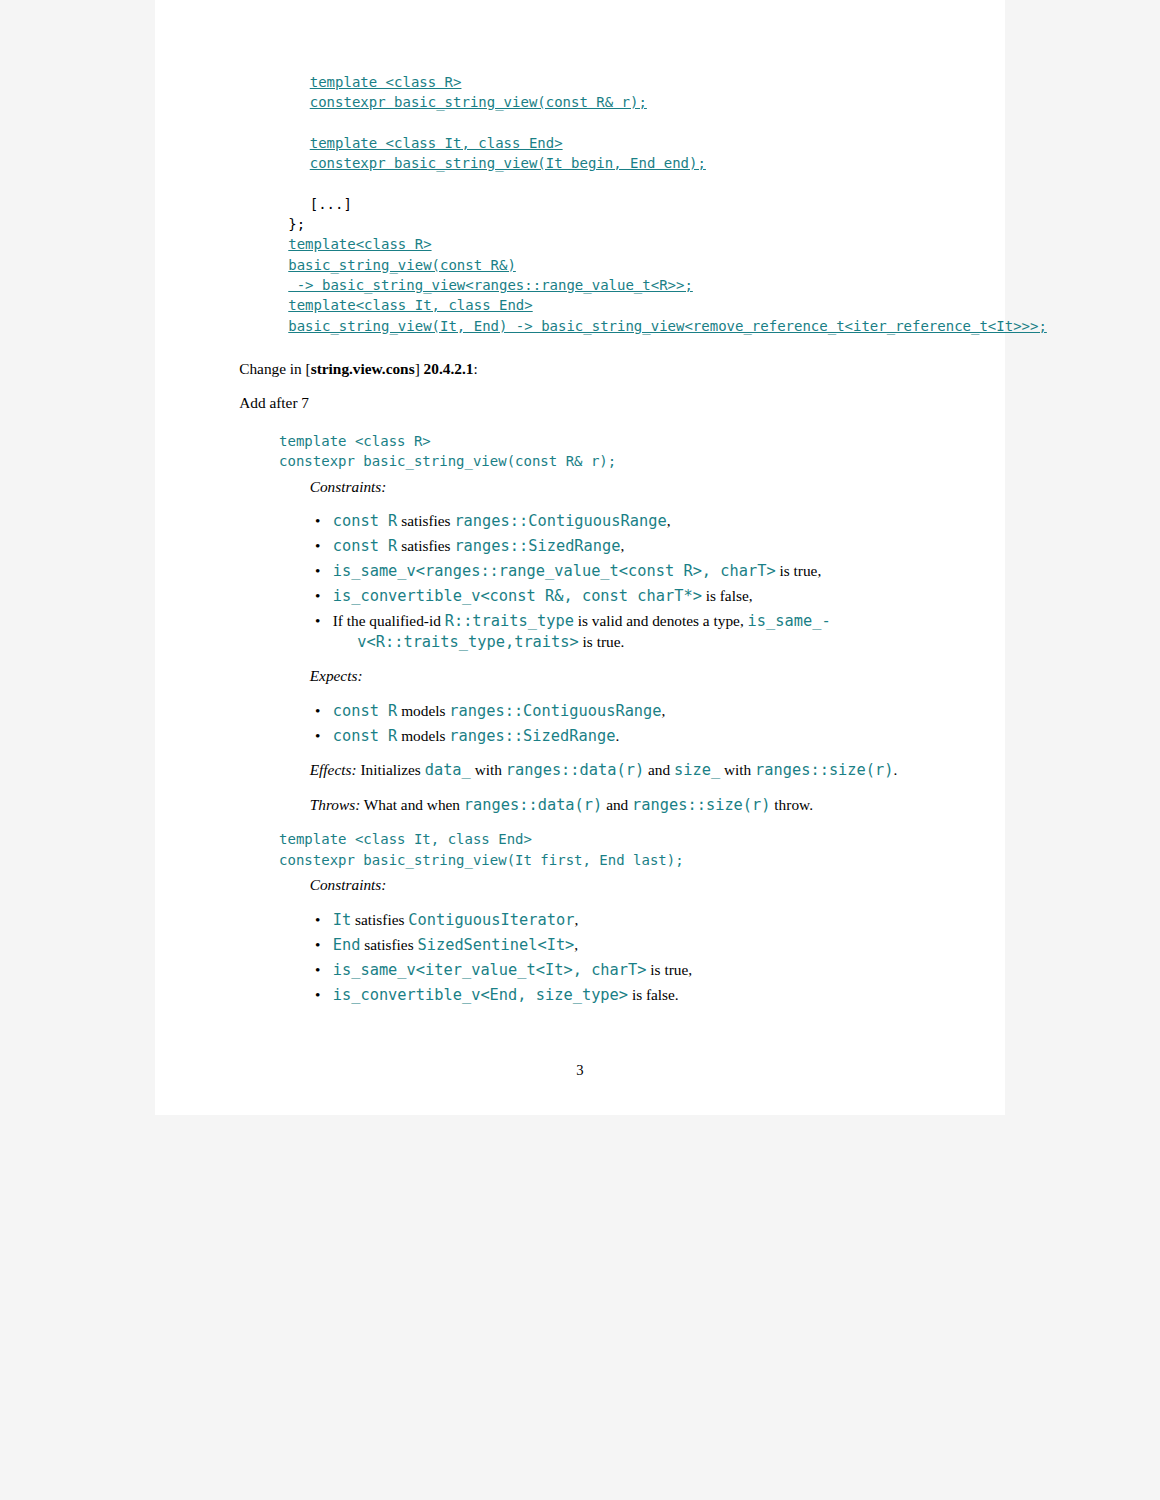template <class R>
constexpr basic_string_view(const R& r);

template <class It, class End>
constexpr basic_string_view(It begin, End end);

[...]
};
template<class R>
basic_string_view(const R&)
 -> basic_string_view<ranges::range_value_t<R>>;
template<class It, class End>
basic_string_view(It, End) -> basic_string_view<remove_reference_t<iter_reference_t<It>>>;
Change in [string.view.cons] 20.4.2.1:
Add after 7
template <class R>
constexpr basic_string_view(const R& r);
Constraints:
const R satisfies ranges::ContiguousRange,
const R satisfies ranges::SizedRange,
is_same_v<ranges::range_value_t<const R>, charT> is true,
is_convertible_v<const R&, const charT*> is false,
If the qualified-id R::traits_type is valid and denotes a type, is_same_-v<R::traits_type,traits> is true.
Expects:
const R models ranges::ContiguousRange,
const R models ranges::SizedRange.
Effects: Initializes data_ with ranges::data(r) and size_ with ranges::size(r).
Throws: What and when ranges::data(r) and ranges::size(r) throw.
template <class It, class End>
constexpr basic_string_view(It first, End last);
Constraints:
It satisfies ContiguousIterator,
End satisfies SizedSentinel<It>,
is_same_v<iter_value_t<It>, charT> is true,
is_convertible_v<End, size_type> is false.
3